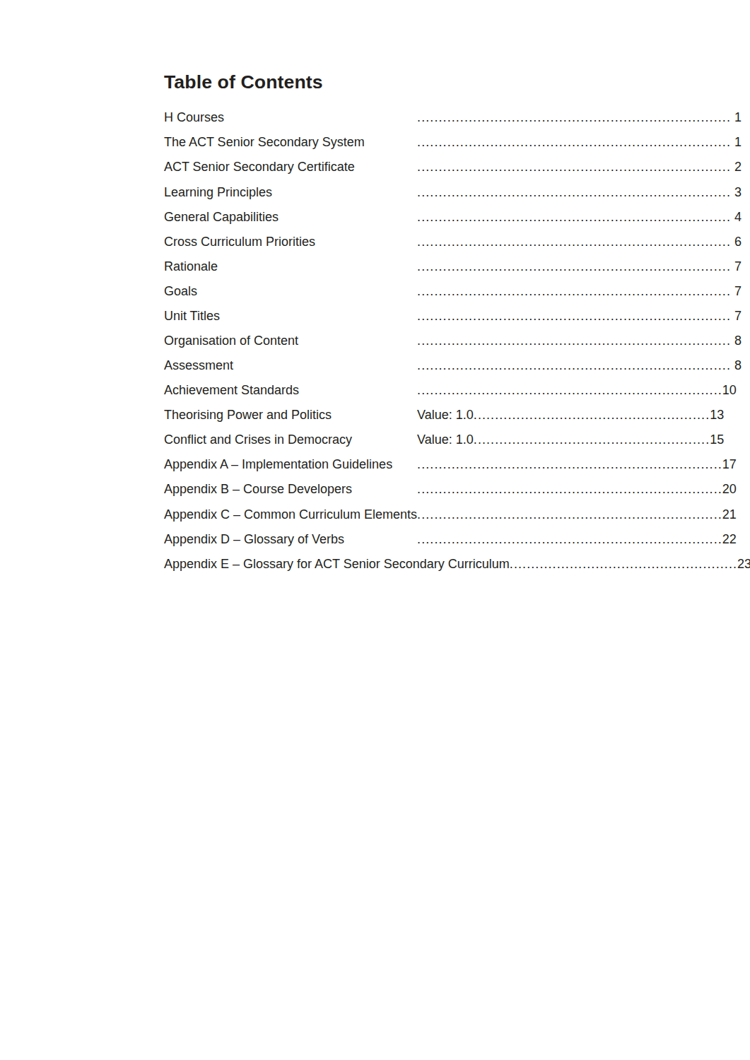Table of Contents
| H Courses | ......................................................................... 1 |
| The ACT Senior Secondary System | ......................................................................... 1 |
| ACT Senior Secondary Certificate | ......................................................................... 2 |
| Learning Principles | ......................................................................... 3 |
| General Capabilities | ......................................................................... 4 |
| Cross Curriculum Priorities | ......................................................................... 6 |
| Rationale | ......................................................................... 7 |
| Goals | ......................................................................... 7 |
| Unit Titles | ......................................................................... 7 |
| Organisation of Content | ......................................................................... 8 |
| Assessment | ......................................................................... 8 |
| Achievement Standards | ....................................................................... 10 |
| Theorising Power and Politics | Value: 1.0 ....................................................... 13 |
| Conflict and Crises in Democracy | Value: 1.0 ....................................................... 15 |
| Appendix A – Implementation Guidelines | ....................................................................... 17 |
| Appendix B – Course Developers | ....................................................................... 20 |
| Appendix C – Common Curriculum Elements | ....................................................................... 21 |
| Appendix D – Glossary of Verbs | ....................................................................... 22 |
| Appendix E – Glossary for ACT Senior Secondary Curriculum ..................................................... 23 |